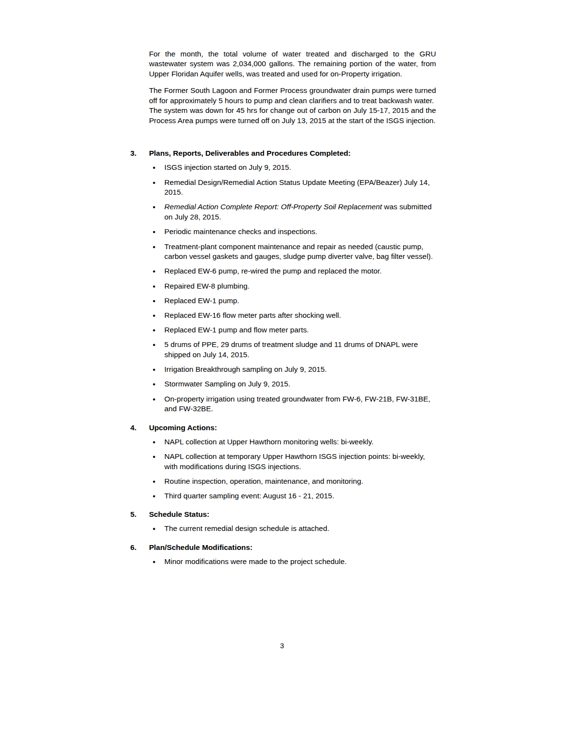For the month, the total volume of water treated and discharged to the GRU wastewater system was 2,034,000 gallons. The remaining portion of the water, from Upper Floridan Aquifer wells, was treated and used for on-Property irrigation.
The Former South Lagoon and Former Process groundwater drain pumps were turned off for approximately 5 hours to pump and clean clarifiers and to treat backwash water. The system was down for 45 hrs for change out of carbon on July 15-17, 2015 and the Process Area pumps were turned off on July 13, 2015 at the start of the ISGS injection.
Plans, Reports, Deliverables and Procedures Completed:
ISGS injection started on July 9, 2015.
Remedial Design/Remedial Action Status Update Meeting (EPA/Beazer) July 14, 2015.
Remedial Action Complete Report: Off-Property Soil Replacement was submitted on July 28, 2015.
Periodic maintenance checks and inspections.
Treatment-plant component maintenance and repair as needed (caustic pump, carbon vessel gaskets and gauges, sludge pump diverter valve, bag filter vessel).
Replaced EW-6 pump, re-wired the pump and replaced the motor.
Repaired EW-8 plumbing.
Replaced EW-1 pump.
Replaced EW-16 flow meter parts after shocking well.
Replaced EW-1 pump and flow meter parts.
5 drums of PPE, 29 drums of treatment sludge and 11 drums of DNAPL were shipped on July 14, 2015.
Irrigation Breakthrough sampling on July 9, 2015.
Stormwater Sampling on July 9, 2015.
On-property irrigation using treated groundwater from FW-6, FW-21B, FW-31BE, and FW-32BE.
Upcoming Actions:
NAPL collection at Upper Hawthorn monitoring wells: bi-weekly.
NAPL collection at temporary Upper Hawthorn ISGS injection points: bi-weekly, with modifications during ISGS injections.
Routine inspection, operation, maintenance, and monitoring.
Third quarter sampling event: August 16 - 21, 2015.
Schedule Status:
The current remedial design schedule is attached.
Plan/Schedule Modifications:
Minor modifications were made to the project schedule.
3